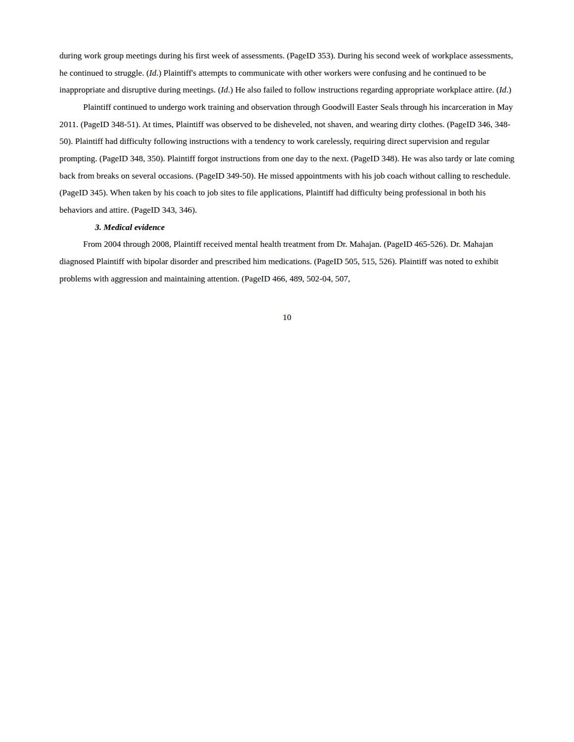during work group meetings during his first week of assessments. (PageID 353). During his second week of workplace assessments, he continued to struggle. (Id.) Plaintiff's attempts to communicate with other workers were confusing and he continued to be inappropriate and disruptive during meetings. (Id.) He also failed to follow instructions regarding appropriate workplace attire. (Id.)
Plaintiff continued to undergo work training and observation through Goodwill Easter Seals through his incarceration in May 2011. (PageID 348-51). At times, Plaintiff was observed to be disheveled, not shaven, and wearing dirty clothes. (PageID 346, 348-50). Plaintiff had difficulty following instructions with a tendency to work carelessly, requiring direct supervision and regular prompting. (PageID 348, 350). Plaintiff forgot instructions from one day to the next. (PageID 348). He was also tardy or late coming back from breaks on several occasions. (PageID 349-50). He missed appointments with his job coach without calling to reschedule. (PageID 345). When taken by his coach to job sites to file applications, Plaintiff had difficulty being professional in both his behaviors and attire. (PageID 343, 346).
3. Medical evidence
From 2004 through 2008, Plaintiff received mental health treatment from Dr. Mahajan. (PageID 465-526). Dr. Mahajan diagnosed Plaintiff with bipolar disorder and prescribed him medications. (PageID 505, 515, 526). Plaintiff was noted to exhibit problems with aggression and maintaining attention. (PageID 466, 489, 502-04, 507,
10